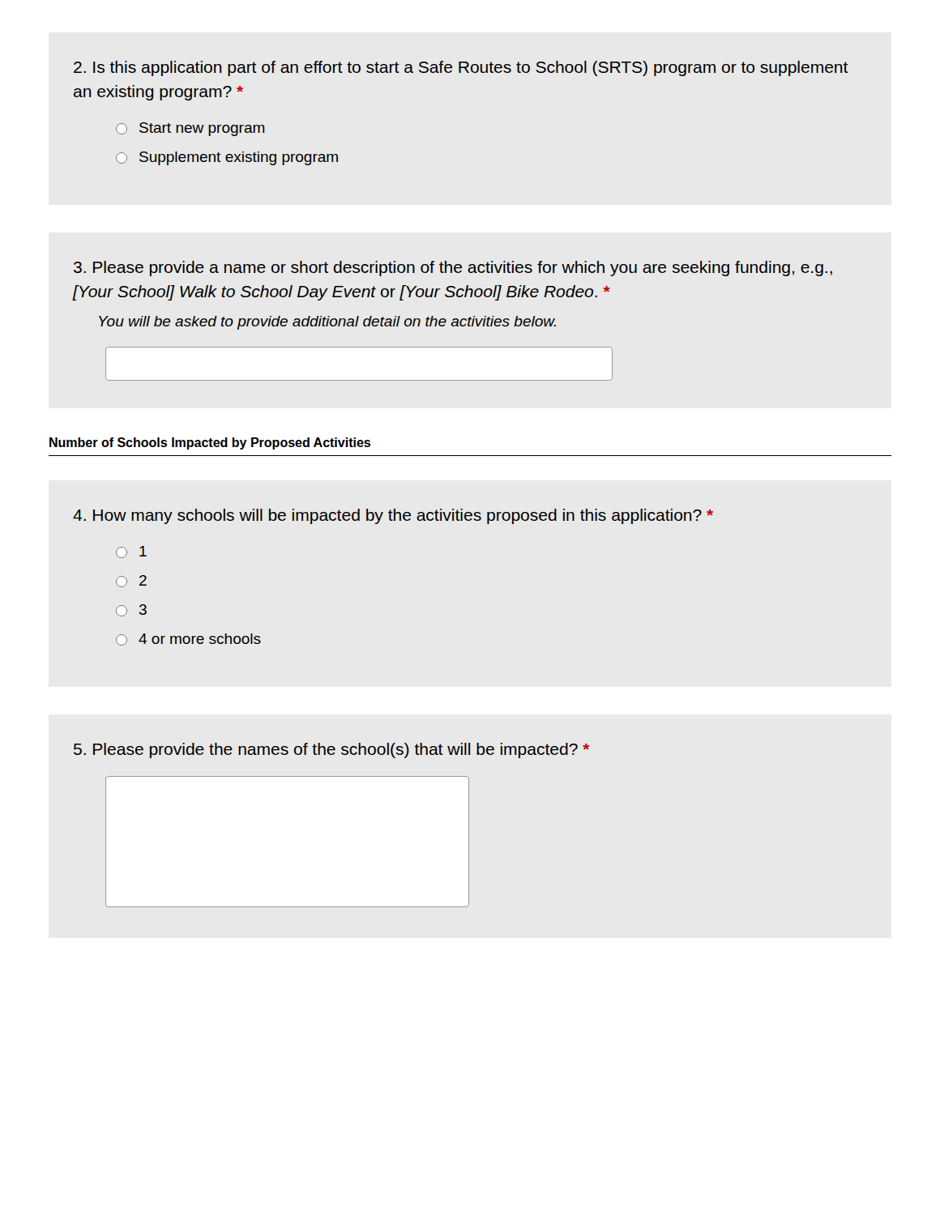2. Is this application part of an effort to start a Safe Routes to School (SRTS) program or to supplement an existing program? *
Start new program
Supplement existing program
3. Please provide a name or short description of the activities for which you are seeking funding, e.g., [Your School] Walk to School Day Event or [Your School] Bike Rodeo. *
You will be asked to provide additional detail on the activities below.
Number of Schools Impacted by Proposed Activities
4. How many schools will be impacted by the activities proposed in this application? *
1
2
3
4 or more schools
5. Please provide the names of the school(s) that will be impacted? *